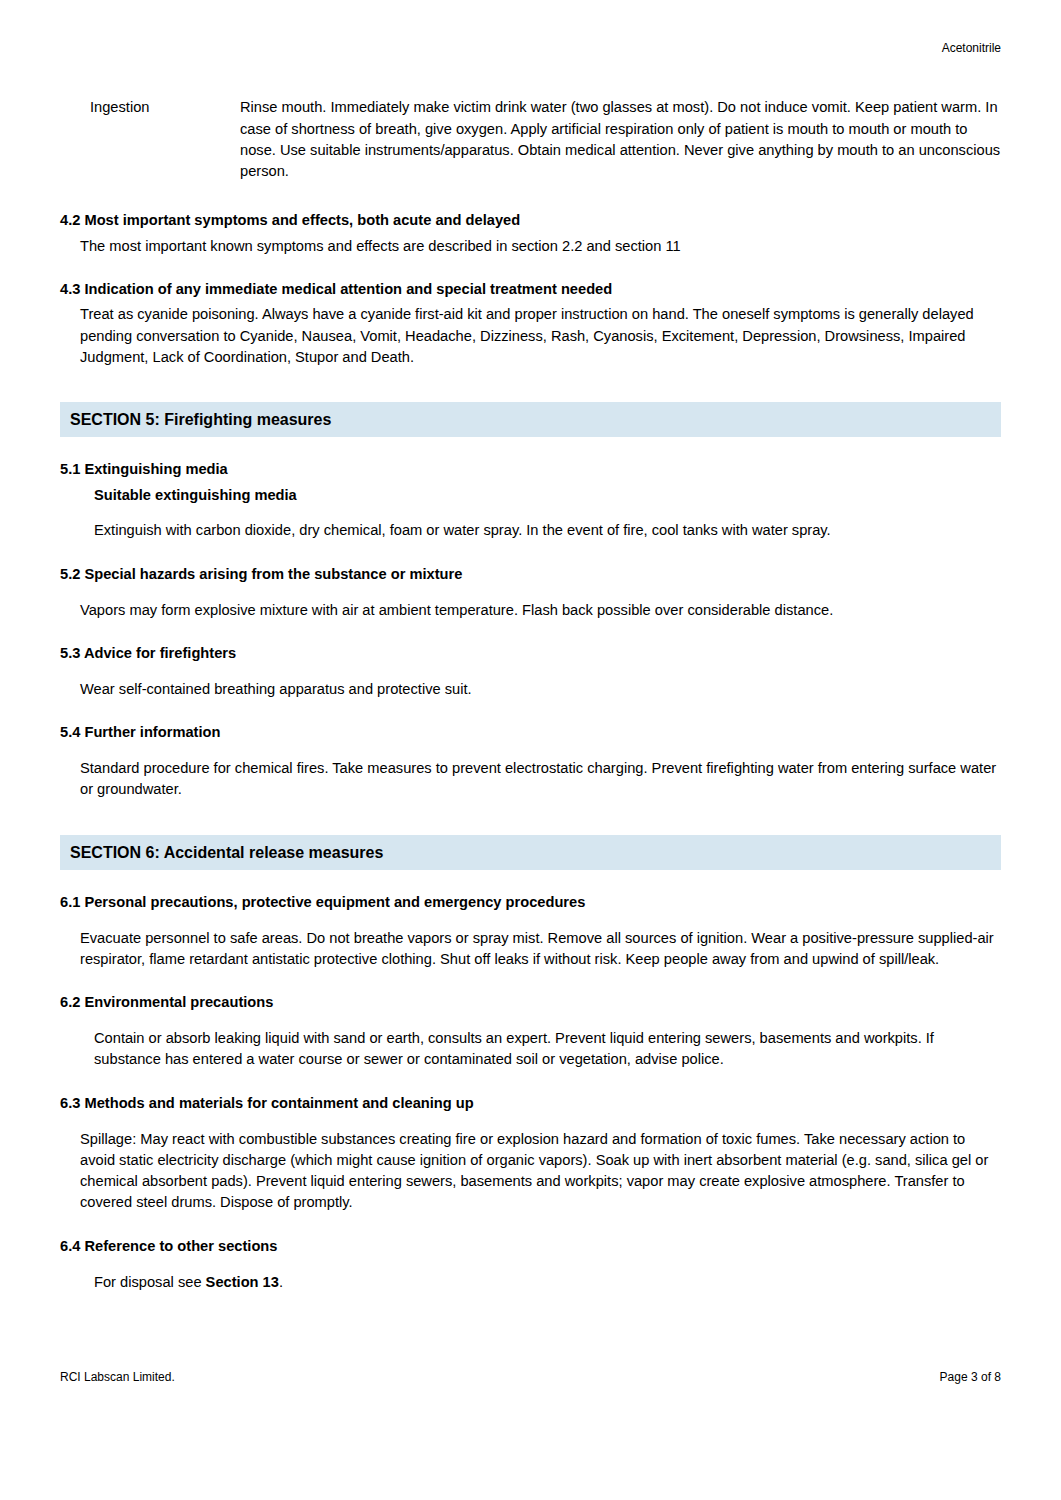Acetonitrile
Ingestion
Rinse mouth. Immediately make victim drink water (two glasses at most). Do not induce vomit. Keep patient warm. In case of shortness of breath, give oxygen. Apply artificial respiration only of patient is mouth to mouth or mouth to nose. Use suitable instruments/apparatus. Obtain medical attention. Never give anything by mouth to an unconscious person.
4.2 Most important symptoms and effects, both acute and delayed
The most important known symptoms and effects are described in section 2.2 and section 11
4.3 Indication of any immediate medical attention and special treatment needed
Treat as cyanide poisoning. Always have a cyanide first-aid kit and proper instruction on hand. The oneself symptoms is generally delayed pending conversation to Cyanide, Nausea, Vomit, Headache, Dizziness, Rash, Cyanosis, Excitement, Depression, Drowsiness, Impaired Judgment, Lack of Coordination, Stupor and Death.
SECTION 5: Firefighting measures
5.1 Extinguishing media
Suitable extinguishing media
Extinguish with carbon dioxide, dry chemical, foam or water spray. In the event of fire, cool tanks with water spray.
5.2 Special hazards arising from the substance or mixture
Vapors may form explosive mixture with air at ambient temperature. Flash back possible over considerable distance.
5.3 Advice for firefighters
Wear self-contained breathing apparatus and protective suit.
5.4 Further information
Standard procedure for chemical fires. Take measures to prevent electrostatic charging. Prevent firefighting water from entering surface water or groundwater.
SECTION 6: Accidental release measures
6.1 Personal precautions, protective equipment and emergency procedures
Evacuate personnel to safe areas. Do not breathe vapors or spray mist. Remove all sources of ignition. Wear a positive-pressure supplied-air respirator, flame retardant antistatic protective clothing. Shut off leaks if without risk. Keep people away from and upwind of spill/leak.
6.2 Environmental precautions
Contain or absorb leaking liquid with sand or earth, consults an expert. Prevent liquid entering sewers, basements and workpits. If substance has entered a water course or sewer or contaminated soil or vegetation, advise police.
6.3 Methods and materials for containment and cleaning up
Spillage: May react with combustible substances creating fire or explosion hazard and formation of toxic fumes. Take necessary action to avoid static electricity discharge (which might cause ignition of organic vapors). Soak up with inert absorbent material (e.g. sand, silica gel or chemical absorbent pads). Prevent liquid entering sewers, basements and workpits; vapor may create explosive atmosphere. Transfer to covered steel drums. Dispose of promptly.
6.4 Reference to other sections
For disposal see Section 13.
RCI Labscan Limited.
Page 3 of 8